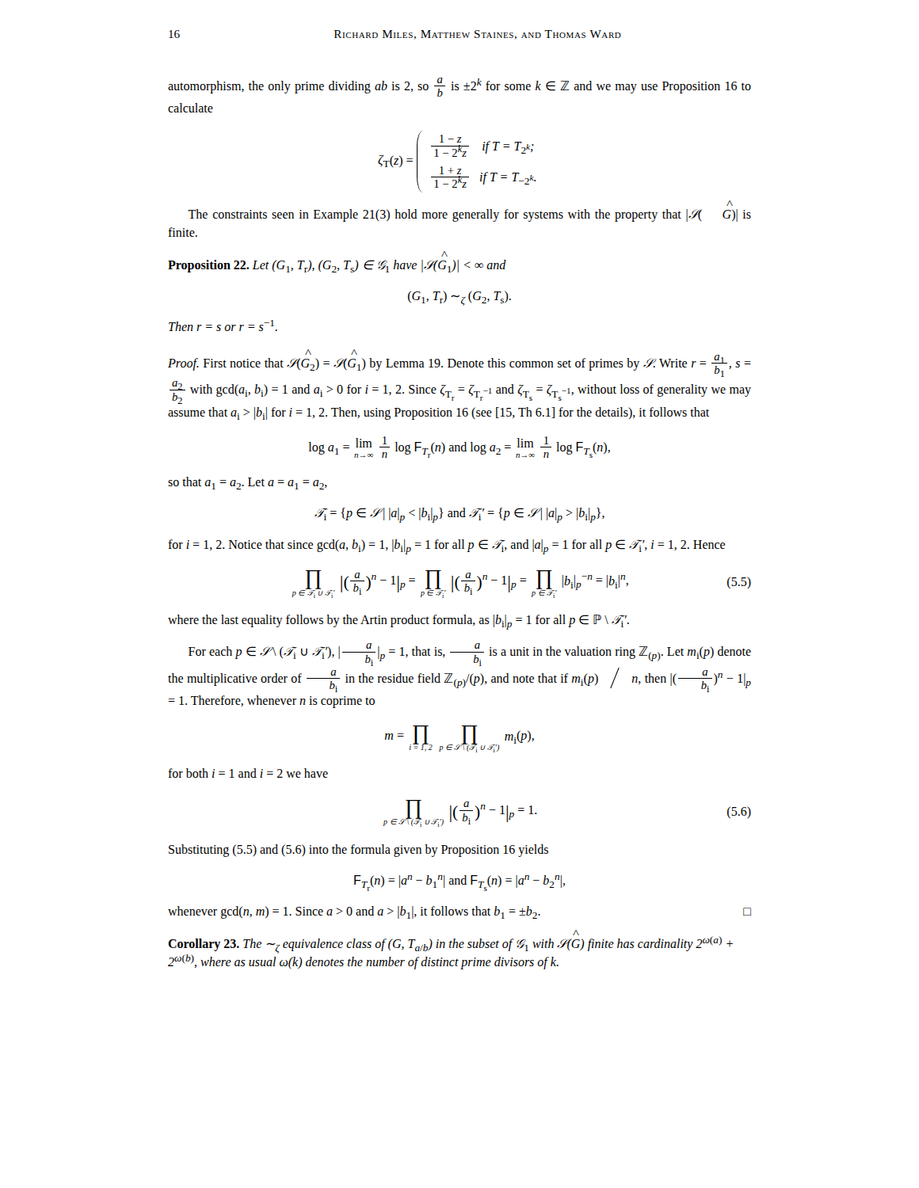16 Richard Miles, Matthew Staines, and Thomas Ward
automorphism, the only prime dividing ab is 2, so ab is ±2k for some k ∈ ℤ and we may use Proposition 16 to calculate
ζT(z) =
| 1 − z 1 − 2 k z | if T = T 2 k ; |
| 1 + z 1 − 2 k z | if T = T −2 k . |
The constraints seen in Example 21(3) hold more generally for systems with the property that |𝒮(G)| is finite.
Proposition 22. Let (G1, Tr), (G2, Ts) ∈ 𝒢1 have |𝒮(G1)| < ∞ and
(G1, Tr) ∼ζ (G2, Ts).
Then r = s or r = s−1.
Proof. First notice that 𝒮(G2) = 𝒮(G1) by Lemma 19. Denote this common set of primes by 𝒮. Write r = a1 b1, s = a2 b2 with gcd(ai, bi) = 1 and ai > 0 for i = 1, 2. Since ζTr = ζTr−1 and ζTs = ζTs−1, without loss of generality we may assume that ai > |bi| for i = 1, 2. Then, using Proposition 16 (see [15, Th 6.1] for the details), it follows that
log a1 = lim n→∞ 1 n log FTr(n) and log a2 = lim n→∞ 1 n log FTs(n),
so that a1 = a2. Let a = a1 = a2,
𝒯i = {p ∈ 𝒮 | |a|p < |bi|p} and 𝒯i′ = {p ∈ 𝒮 | |a|p > |bi|p},
for i = 1, 2. Notice that since gcd(a, bi) = 1, |bi|p = 1 for all p ∈ 𝒯i, and |a|p = 1 for all p ∈ 𝒯i′, i = 1, 2. Hence
∏p ∈ 𝒯i ∪ 𝒯i′ |(abi)n − 1|p = ∏p ∈ 𝒯i′ |(abi)n − 1|p = ∏p ∈ 𝒯i′ |bi|p−n = |bi|n, (5.5)
where the last equality follows by the Artin product formula, as |bi|p = 1 for all p ∈ ℙ \ 𝒯i′.
For each p ∈ 𝒮 \ (𝒯i ∪ 𝒯i′), |abi|p = 1, that is, abi is a unit in the valuation ring ℤ(p). Let mi(p) denote the multiplicative order of abi in the residue field ℤ(p)/(p), and note that if mi(p) n, then |(abi)n − 1|p = 1. Therefore, whenever n is coprime to
m = ∏i = 1, 2 ∏p ∈ 𝒮 \ (𝒯i ∪ 𝒯i′) mi(p),
for both i = 1 and i = 2 we have
∏p ∈ 𝒮 \ (𝒯i ∪ 𝒯i′) |(abi)n − 1|p = 1. (5.6)
Substituting (5.5) and (5.6) into the formula given by Proposition 16 yields
FTr(n) = |an − b1n| and FTs(n) = |an − b2n|,
whenever gcd(n, m) = 1. Since a > 0 and a > |b1|, it follows that b1 = ±b2. □
Corollary 23. The ∼ζ equivalence class of (G, Ta/b) in the subset of 𝒢1 with 𝒮(G) finite has cardinality 2ω(a) + 2ω(b), where as usual ω(k) denotes the number of distinct prime divisors of k.